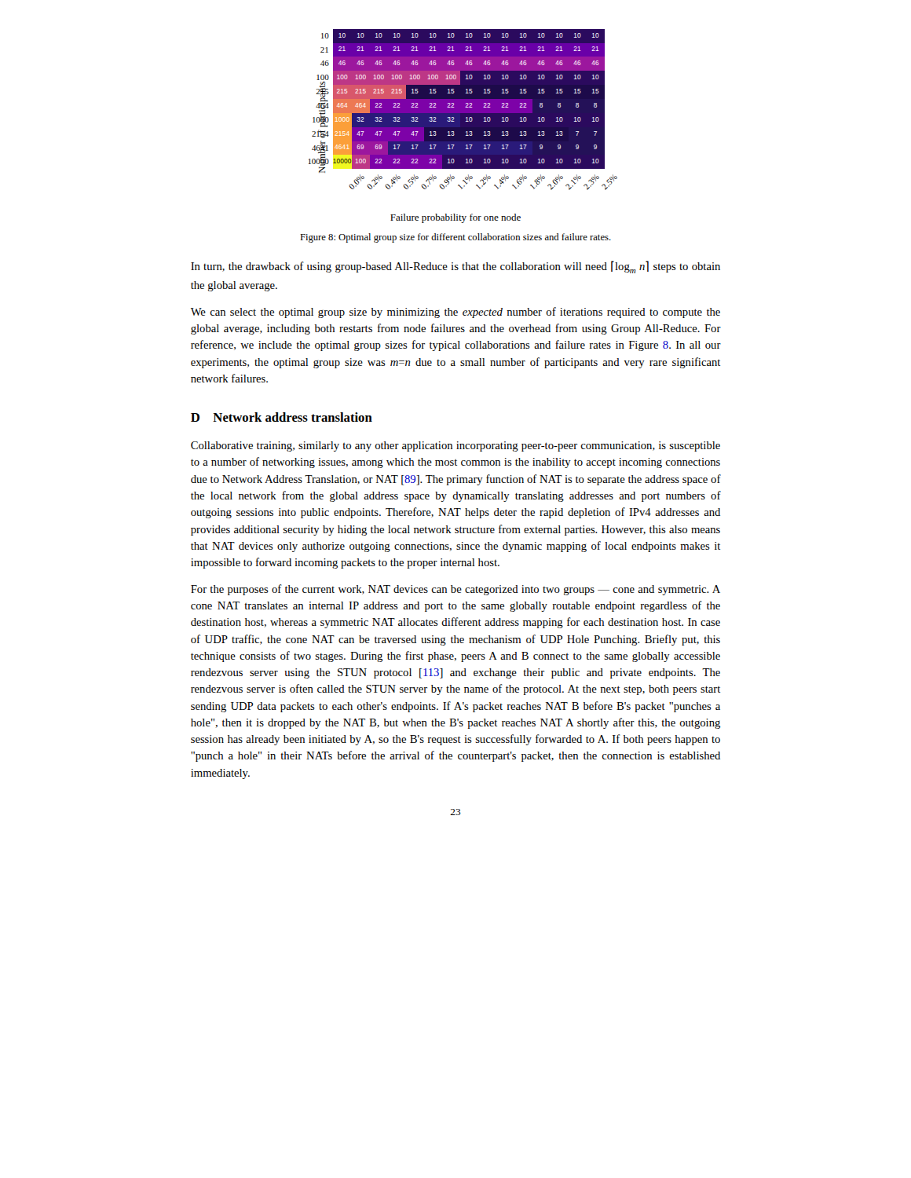Number of participants
| 10 | 10 | 10 | 10 | 10 | 10 | 10 | 10 | 10 | 10 | 10 | 10 | 10 | 10 | 10 | 10 |
| 21 | 21 | 21 | 21 | 21 | 21 | 21 | 21 | 21 | 21 | 21 | 21 | 21 | 21 | 21 | 21 |
| 46 | 46 | 46 | 46 | 46 | 46 | 46 | 46 | 46 | 46 | 46 | 46 | 46 | 46 | 46 | 46 |
| 100 | 100 | 100 | 100 | 100 | 100 | 100 | 100 | 10 | 10 | 10 | 10 | 10 | 10 | 10 | 10 |
| 215 | 215 | 215 | 215 | 215 | 15 | 15 | 15 | 15 | 15 | 15 | 15 | 15 | 15 | 15 | 15 |
| 464 | 464 | 464 | 22 | 22 | 22 | 22 | 22 | 22 | 22 | 22 | 22 | 8 | 8 | 8 | 8 |
| 1000 | 1000 | 32 | 32 | 32 | 32 | 32 | 32 | 10 | 10 | 10 | 10 | 10 | 10 | 10 | 10 |
| 2154 | 2154 | 47 | 47 | 47 | 47 | 13 | 13 | 13 | 13 | 13 | 13 | 13 | 13 | 7 | 7 |
| 4641 | 4641 | 69 | 69 | 17 | 17 | 17 | 17 | 17 | 17 | 17 | 17 | 9 | 9 | 9 | 9 |
| 10000 | 10000 | 100 | 22 | 22 | 22 | 22 | 10 | 10 | 10 | 10 | 10 | 10 | 10 | 10 | 10 |
| | 0.0% | 0.2% | 0.4% | 0.5% | 0.7% | 0.9% | 1.1% | 1.2% | 1.4% | 1.6% | 1.8% | 2.0% | 2.1% | 2.3% | 2.5% |
Failure probability for one node
Figure 8: Optimal group size for different collaboration sizes and failure rates.
In turn, the drawback of using group-based All-Reduce is that the collaboration will need ⌈logm n⌉ steps to obtain the global average.
We can select the optimal group size by minimizing the expected number of iterations required to compute the global average, including both restarts from node failures and the overhead from using Group All-Reduce. For reference, we include the optimal group sizes for typical collaborations and failure rates in Figure 8. In all our experiments, the optimal group size was m=n due to a small number of participants and very rare significant network failures.
D Network address translation
Collaborative training, similarly to any other application incorporating peer-to-peer communication, is susceptible to a number of networking issues, among which the most common is the inability to accept incoming connections due to Network Address Translation, or NAT [89]. The primary function of NAT is to separate the address space of the local network from the global address space by dynamically translating addresses and port numbers of outgoing sessions into public endpoints. Therefore, NAT helps deter the rapid depletion of IPv4 addresses and provides additional security by hiding the local network structure from external parties. However, this also means that NAT devices only authorize outgoing connections, since the dynamic mapping of local endpoints makes it impossible to forward incoming packets to the proper internal host.
For the purposes of the current work, NAT devices can be categorized into two groups — cone and symmetric. A cone NAT translates an internal IP address and port to the same globally routable endpoint regardless of the destination host, whereas a symmetric NAT allocates different address mapping for each destination host. In case of UDP traffic, the cone NAT can be traversed using the mechanism of UDP Hole Punching. Briefly put, this technique consists of two stages. During the first phase, peers A and B connect to the same globally accessible rendezvous server using the STUN protocol [113] and exchange their public and private endpoints. The rendezvous server is often called the STUN server by the name of the protocol. At the next step, both peers start sending UDP data packets to each other's endpoints. If A's packet reaches NAT B before B's packet "punches a hole", then it is dropped by the NAT B, but when the B's packet reaches NAT A shortly after this, the outgoing session has already been initiated by A, so the B's request is successfully forwarded to A. If both peers happen to "punch a hole" in their NATs before the arrival of the counterpart's packet, then the connection is established immediately.
23